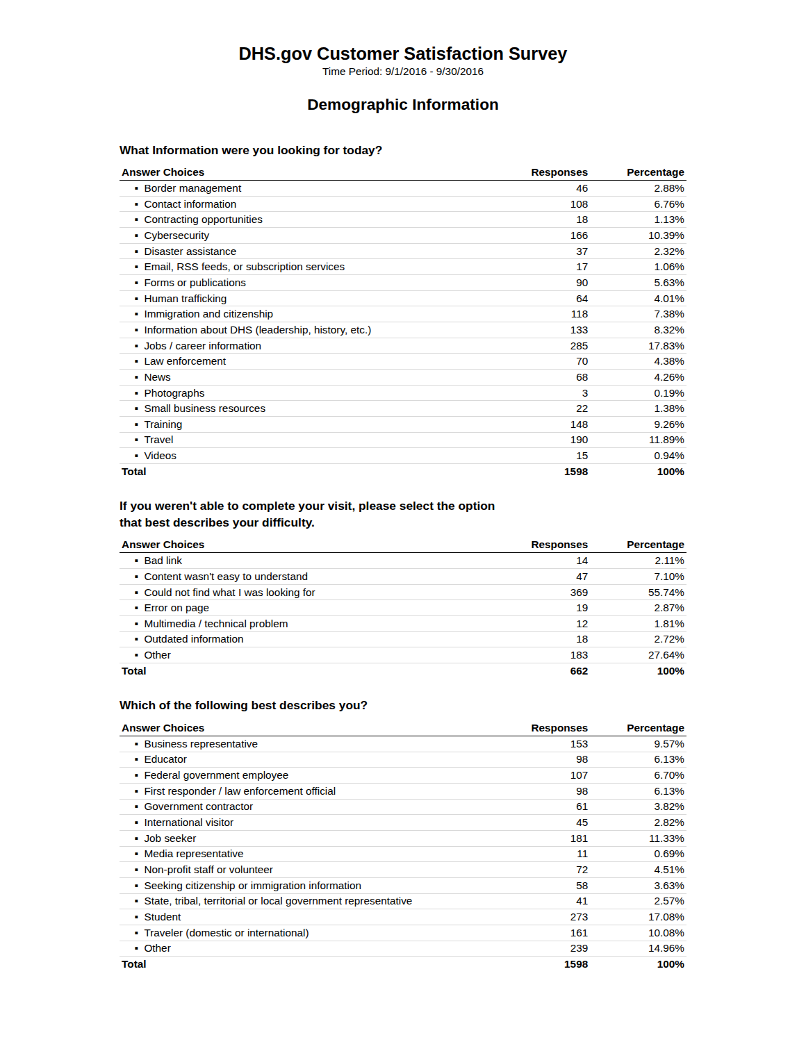DHS.gov Customer Satisfaction Survey
Time Period: 9/1/2016 - 9/30/2016
Demographic Information
What Information were you looking for today?
| Answer Choices | Responses | Percentage |
| --- | --- | --- |
| Border management | 46 | 2.88% |
| Contact information | 108 | 6.76% |
| Contracting opportunities | 18 | 1.13% |
| Cybersecurity | 166 | 10.39% |
| Disaster assistance | 37 | 2.32% |
| Email, RSS feeds, or subscription services | 17 | 1.06% |
| Forms or publications | 90 | 5.63% |
| Human trafficking | 64 | 4.01% |
| Immigration and citizenship | 118 | 7.38% |
| Information about DHS (leadership, history, etc.) | 133 | 8.32% |
| Jobs / career information | 285 | 17.83% |
| Law enforcement | 70 | 4.38% |
| News | 68 | 4.26% |
| Photographs | 3 | 0.19% |
| Small business resources | 22 | 1.38% |
| Training | 148 | 9.26% |
| Travel | 190 | 11.89% |
| Videos | 15 | 0.94% |
| Total | 1598 | 100% |
If you weren't able to complete your visit, please select the option
that best describes your difficulty.
| Answer Choices | Responses | Percentage |
| --- | --- | --- |
| Bad link | 14 | 2.11% |
| Content wasn't easy to understand | 47 | 7.10% |
| Could not find what I was looking for | 369 | 55.74% |
| Error on page | 19 | 2.87% |
| Multimedia / technical problem | 12 | 1.81% |
| Outdated information | 18 | 2.72% |
| Other | 183 | 27.64% |
| Total | 662 | 100% |
Which of the following best describes you?
| Answer Choices | Responses | Percentage |
| --- | --- | --- |
| Business representative | 153 | 9.57% |
| Educator | 98 | 6.13% |
| Federal government employee | 107 | 6.70% |
| First responder / law enforcement official | 98 | 6.13% |
| Government contractor | 61 | 3.82% |
| International visitor | 45 | 2.82% |
| Job seeker | 181 | 11.33% |
| Media representative | 11 | 0.69% |
| Non-profit staff or volunteer | 72 | 4.51% |
| Seeking citizenship or immigration information | 58 | 3.63% |
| State, tribal, territorial or local government representative | 41 | 2.57% |
| Student | 273 | 17.08% |
| Traveler (domestic or international) | 161 | 10.08% |
| Other | 239 | 14.96% |
| Total | 1598 | 100% |